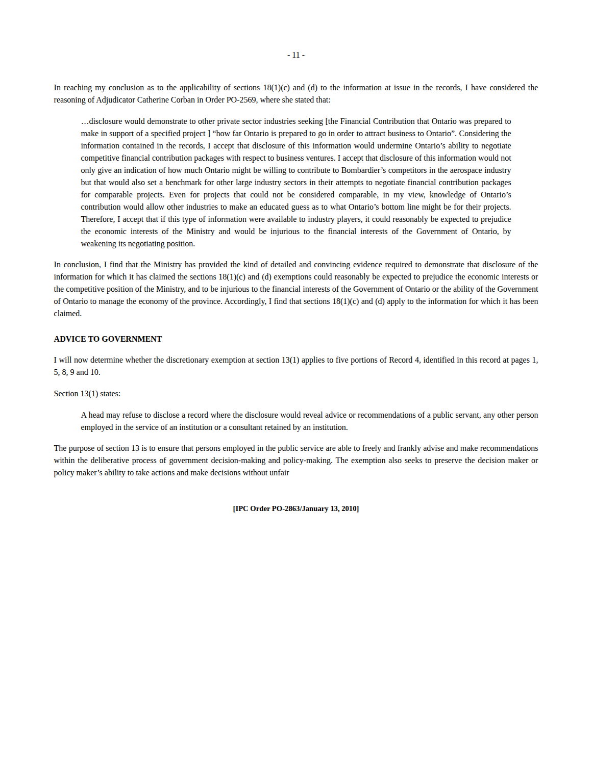- 11 -
In reaching my conclusion as to the applicability of sections 18(1)(c) and (d) to the information at issue in the records, I have considered the reasoning of Adjudicator Catherine Corban in Order PO-2569, where she stated that:
…disclosure would demonstrate to other private sector industries seeking [the Financial Contribution that Ontario was prepared to make in support of a specified project ] “how far Ontario is prepared to go in order to attract business to Ontario”. Considering the information contained in the records, I accept that disclosure of this information would undermine Ontario’s ability to negotiate competitive financial contribution packages with respect to business ventures. I accept that disclosure of this information would not only give an indication of how much Ontario might be willing to contribute to Bombardier’s competitors in the aerospace industry but that would also set a benchmark for other large industry sectors in their attempts to negotiate financial contribution packages for comparable projects. Even for projects that could not be considered comparable, in my view, knowledge of Ontario’s contribution would allow other industries to make an educated guess as to what Ontario’s bottom line might be for their projects. Therefore, I accept that if this type of information were available to industry players, it could reasonably be expected to prejudice the economic interests of the Ministry and would be injurious to the financial interests of the Government of Ontario, by weakening its negotiating position.
In conclusion, I find that the Ministry has provided the kind of detailed and convincing evidence required to demonstrate that disclosure of the information for which it has claimed the sections 18(1)(c) and (d) exemptions could reasonably be expected to prejudice the economic interests or the competitive position of the Ministry, and to be injurious to the financial interests of the Government of Ontario or the ability of the Government of Ontario to manage the economy of the province. Accordingly, I find that sections 18(1)(c) and (d) apply to the information for which it has been claimed.
ADVICE TO GOVERNMENT
I will now determine whether the discretionary exemption at section 13(1) applies to five portions of Record 4, identified in this record at pages 1, 5, 8, 9 and 10.
Section 13(1) states:
A head may refuse to disclose a record where the disclosure would reveal advice or recommendations of a public servant, any other person employed in the service of an institution or a consultant retained by an institution.
The purpose of section 13 is to ensure that persons employed in the public service are able to freely and frankly advise and make recommendations within the deliberative process of government decision-making and policy-making. The exemption also seeks to preserve the decision maker or policy maker’s ability to take actions and make decisions without unfair
[IPC Order PO-2863/January 13, 2010]